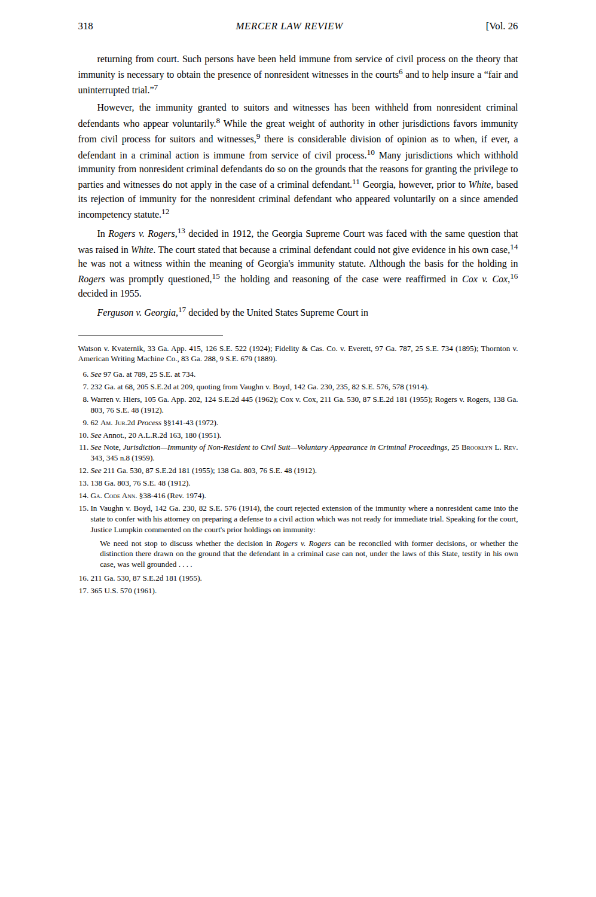318 MERCER LAW REVIEW [Vol. 26
returning from court. Such persons have been held immune from service of civil process on the theory that immunity is necessary to obtain the presence of nonresident witnesses in the courts6 and to help insure a “fair and uninterrupted trial.”7
However, the immunity granted to suitors and witnesses has been withheld from nonresident criminal defendants who appear voluntarily.8 While the great weight of authority in other jurisdictions favors immunity from civil process for suitors and witnesses,9 there is considerable division of opinion as to when, if ever, a defendant in a criminal action is immune from service of civil process.10 Many jurisdictions which withhold immunity from nonresident criminal defendants do so on the grounds that the reasons for granting the privilege to parties and witnesses do not apply in the case of a criminal defendant.11 Georgia, however, prior to White, based its rejection of immunity for the nonresident criminal defendant who appeared voluntarily on a since amended incompetency statute.12
In Rogers v. Rogers,13 decided in 1912, the Georgia Supreme Court was faced with the same question that was raised in White. The court stated that because a criminal defendant could not give evidence in his own case,14 he was not a witness within the meaning of Georgia's immunity statute. Although the basis for the holding in Rogers was promptly questioned,15 the holding and reasoning of the case were reaffirmed in Cox v. Cox,16 decided in 1955.
Ferguson v. Georgia,17 decided by the United States Supreme Court in
Watson v. Kvaternik, 33 Ga. App. 415, 126 S.E. 522 (1924); Fidelity & Cas. Co. v. Everett, 97 Ga. 787, 25 S.E. 734 (1895); Thornton v. American Writing Machine Co., 83 Ga. 288, 9 S.E. 679 (1889).
See 97 Ga. at 789, 25 S.E. at 734.
232 Ga. at 68, 205 S.E.2d at 209, quoting from Vaughn v. Boyd, 142 Ga. 230, 235, 82 S.E. 576, 578 (1914).
Warren v. Hiers, 105 Ga. App. 202, 124 S.E.2d 445 (1962); Cox v. Cox, 211 Ga. 530, 87 S.E.2d 181 (1955); Rogers v. Rogers, 138 Ga. 803, 76 S.E. 48 (1912).
62 Am. Jur. 2d Process §§141-43 (1972).
See Annot., 20 A.L.R.2d 163, 180 (1951).
See Note, Jurisdiction—Immunity of Non-Resident to Civil Suit—Voluntary Appearance in Criminal Proceedings, 25 Brooklyn L. Rev. 343, 345 n.8 (1959).
See 211 Ga. 530, 87 S.E.2d 181 (1955); 138 Ga. 803, 76 S.E. 48 (1912).
138 Ga. 803, 76 S.E. 48 (1912).
Ga. Code Ann. §38-416 (Rev. 1974).
In Vaughn v. Boyd, 142 Ga. 230, 82 S.E. 576 (1914), the court rejected extension of the immunity where a nonresident came into the state to confer with his attorney on preparing a defense to a civil action which was not ready for immediate trial. Speaking for the court, Justice Lumpkin commented on the court's prior holdings on immunity:
We need not stop to discuss whether the decision in Rogers v. Rogers can be reconciled with former decisions, or whether the distinction there drawn on the ground that the defendant in a criminal case can not, under the laws of this State, testify in his own case, was well grounded . . . .
211 Ga. 530, 87 S.E.2d 181 (1955).
365 U.S. 570 (1961).